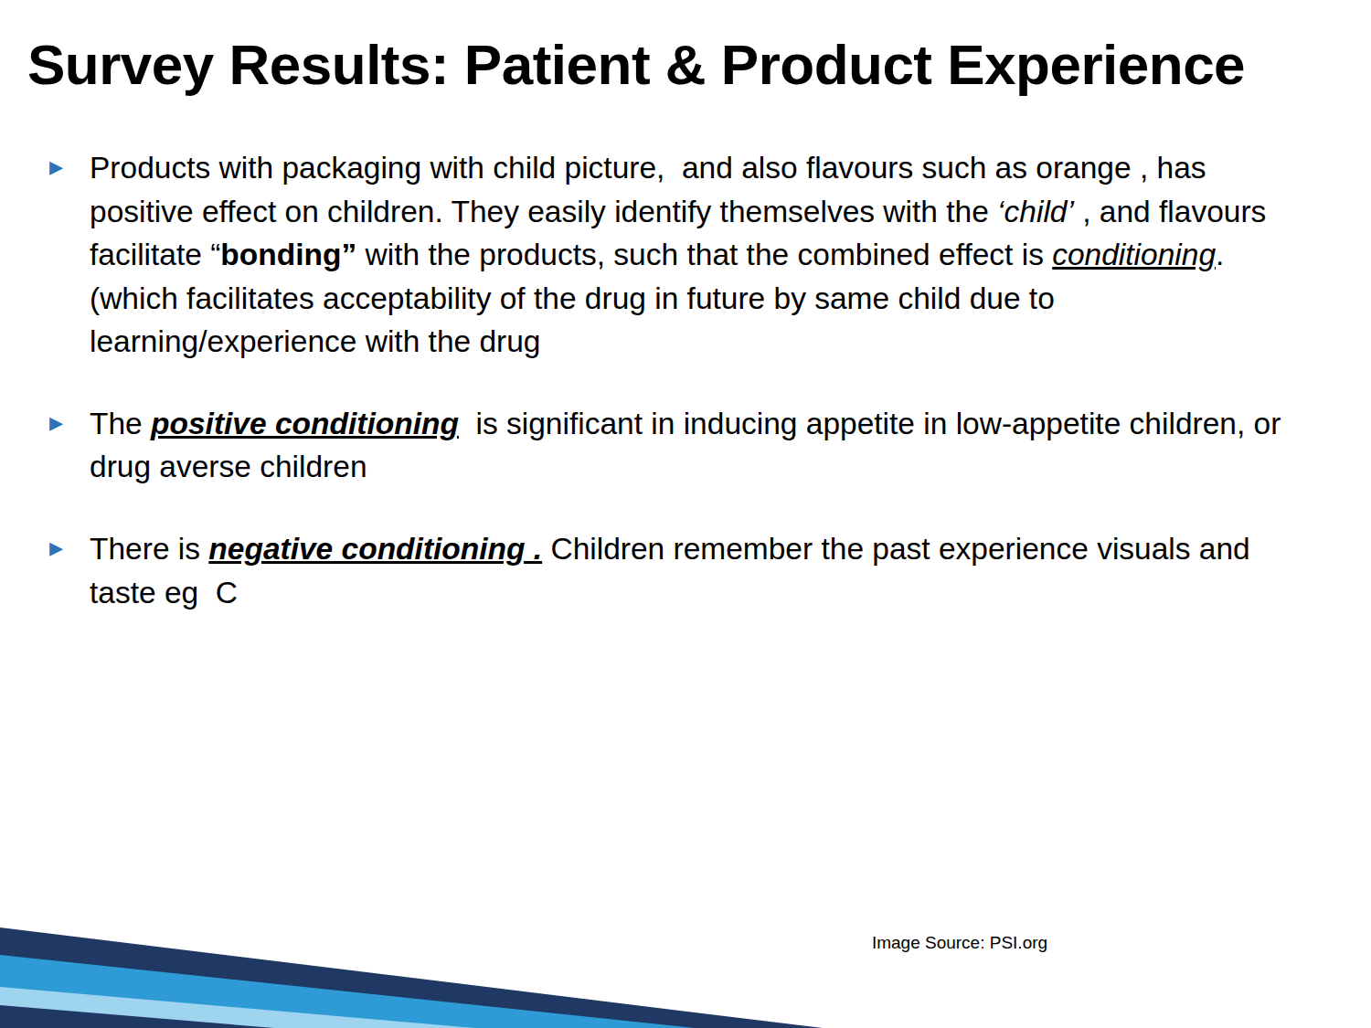Survey Results: Patient & Product Experience
Products with packaging with child picture, and also flavours such as orange , has positive effect on children. They easily identify themselves with the ‘child’ , and flavours facilitate “bonding” with the products, such that the combined effect is conditioning. (which facilitates acceptability of the drug in future by same child due to learning/experience with the drug
The positive conditioning is significant in inducing appetite in low-appetite children, or drug averse children
There is negative conditioning . Children remember the past experience visuals and taste eg C
Image Source: PSI.org